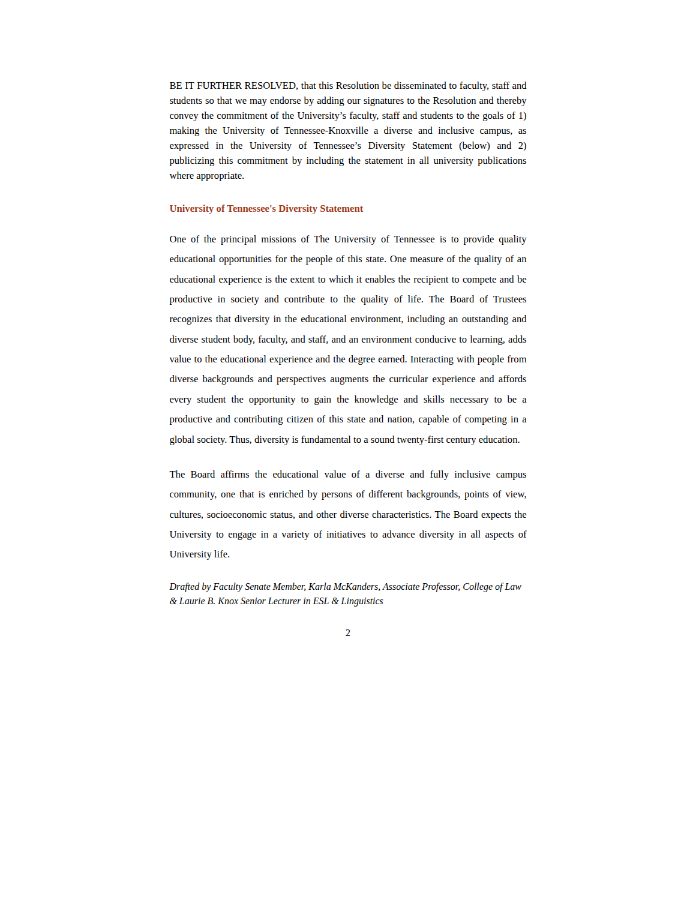BE IT FURTHER RESOLVED, that this Resolution be disseminated to faculty, staff and students so that we may endorse by adding our signatures to the Resolution and thereby convey the commitment of the University’s faculty, staff and students to the goals of 1) making the University of Tennessee-Knoxville a diverse and inclusive campus, as expressed in the University of Tennessee’s Diversity Statement (below) and 2) publicizing this commitment by including the statement in all university publications where appropriate.
University of Tennessee's Diversity Statement
One of the principal missions of The University of Tennessee is to provide quality educational opportunities for the people of this state. One measure of the quality of an educational experience is the extent to which it enables the recipient to compete and be productive in society and contribute to the quality of life. The Board of Trustees recognizes that diversity in the educational environment, including an outstanding and diverse student body, faculty, and staff, and an environment conducive to learning, adds value to the educational experience and the degree earned. Interacting with people from diverse backgrounds and perspectives augments the curricular experience and affords every student the opportunity to gain the knowledge and skills necessary to be a productive and contributing citizen of this state and nation, capable of competing in a global society. Thus, diversity is fundamental to a sound twenty-first century education.
The Board affirms the educational value of a diverse and fully inclusive campus community, one that is enriched by persons of different backgrounds, points of view, cultures, socioeconomic status, and other diverse characteristics. The Board expects the University to engage in a variety of initiatives to advance diversity in all aspects of University life.
Drafted by Faculty Senate Member, Karla McKanders, Associate Professor, College of Law & Laurie B. Knox Senior Lecturer in ESL & Linguistics
2